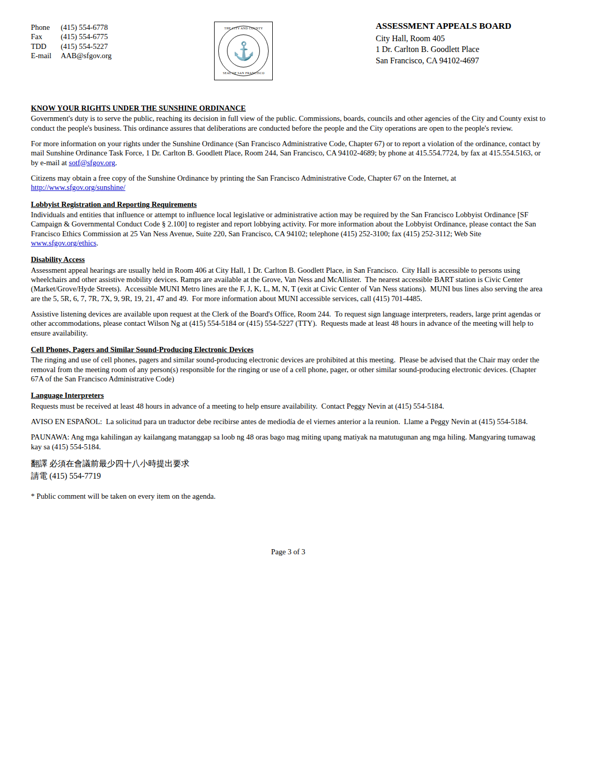Phone
(415) 554-6778
Fax
(415) 554-6775
TDD
(415) 554-5227
E-mail
AAB@sfgov.org
THE CITY AND COUNTY
⚓
SEAL OF SAN FRANCISCO
ASSESSMENT APPEALS BOARD
City Hall, Room 405
1 Dr. Carlton B. Goodlett Place
San Francisco, CA 94102-4697
Know Your Rights Under the Sunshine Ordinance
Government's duty is to serve the public, reaching its decision in full view of the public. Commissions, boards, councils and other agencies of the City and County exist to conduct the people's business. This ordinance assures that deliberations are conducted before the people and the City operations are open to the people's review.
For more information on your rights under the Sunshine Ordinance (San Francisco Administrative Code, Chapter 67) or to report a violation of the ordinance, contact by mail Sunshine Ordinance Task Force, 1 Dr. Carlton B. Goodlett Place, Room 244, San Francisco, CA 94102-4689; by phone at 415.554.7724, by fax at 415.554.5163, or by e-mail at sotf@sfgov.org.
Citizens may obtain a free copy of the Sunshine Ordinance by printing the San Francisco Administrative Code, Chapter 67 on the Internet, at http://www.sfgov.org/sunshine/
Lobbyist Registration and Reporting Requirements
Individuals and entities that influence or attempt to influence local legislative or administrative action may be required by the San Francisco Lobbyist Ordinance [SF Campaign & Governmental Conduct Code § 2.100] to register and report lobbying activity. For more information about the Lobbyist Ordinance, please contact the San Francisco Ethics Commission at 25 Van Ness Avenue, Suite 220, San Francisco, CA 94102; telephone (415) 252-3100; fax (415) 252-3112; Web Site www.sfgov.org/ethics.
Disability Access
Assessment appeal hearings are usually held in Room 406 at City Hall, 1 Dr. Carlton B. Goodlett Place, in San Francisco. City Hall is accessible to persons using wheelchairs and other assistive mobility devices. Ramps are available at the Grove, Van Ness and McAllister. The nearest accessible BART station is Civic Center (Market/Grove/Hyde Streets). Accessible MUNI Metro lines are the F, J, K, L, M, N, T (exit at Civic Center of Van Ness stations). MUNI bus lines also serving the area are the 5, 5R, 6, 7, 7R, 7X, 9, 9R, 19, 21, 47 and 49. For more information about MUNI accessible services, call (415) 701-4485.
Assistive listening devices are available upon request at the Clerk of the Board's Office, Room 244. To request sign language interpreters, readers, large print agendas or other accommodations, please contact Wilson Ng at (415) 554-5184 or (415) 554-5227 (TTY). Requests made at least 48 hours in advance of the meeting will help to ensure availability.
Cell Phones, Pagers and Similar Sound-Producing Electronic Devices
The ringing and use of cell phones, pagers and similar sound-producing electronic devices are prohibited at this meeting. Please be advised that the Chair may order the removal from the meeting room of any person(s) responsible for the ringing or use of a cell phone, pager, or other similar sound-producing electronic devices. (Chapter 67A of the San Francisco Administrative Code)
Language Interpreters
Requests must be received at least 48 hours in advance of a meeting to help ensure availability. Contact Peggy Nevin at (415) 554-5184.
AVISO EN ESPAÑOL: La solicitud para un traductor debe recibirse antes de mediodía de el viernes anterior a la reunion. Llame a Peggy Nevin at (415) 554-5184.
PAUNAWA: Ang mga kahilingan ay kailangang matanggap sa loob ng 48 oras bago mag miting upang matiyak na matutugunan ang mga hiling. Mangyaring tumawag kay sa (415) 554-5184.
翻譯 必須在會議前最少四十八小時提出要求
請電 (415) 554-7719
* Public comment will be taken on every item on the agenda.
Page 3 of 3